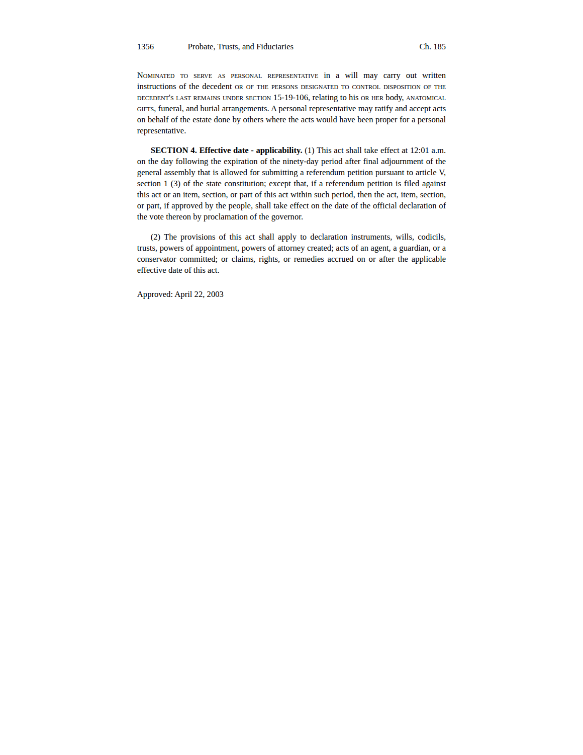1356
Probate, Trusts, and Fiduciaries
Ch. 185
Nominated to serve as personal representative in a will may carry out written instructions of the decedent or of the persons designated to control disposition of the decedent's last remains under section 15-19-106, relating to his or her body, anatomical gifts, funeral, and burial arrangements. A personal representative may ratify and accept acts on behalf of the estate done by others where the acts would have been proper for a personal representative.
SECTION 4. Effective date - applicability. (1) This act shall take effect at 12:01 a.m. on the day following the expiration of the ninety-day period after final adjournment of the general assembly that is allowed for submitting a referendum petition pursuant to article V, section 1 (3) of the state constitution; except that, if a referendum petition is filed against this act or an item, section, or part of this act within such period, then the act, item, section, or part, if approved by the people, shall take effect on the date of the official declaration of the vote thereon by proclamation of the governor.
(2) The provisions of this act shall apply to declaration instruments, wills, codicils, trusts, powers of appointment, powers of attorney created; acts of an agent, a guardian, or a conservator committed; or claims, rights, or remedies accrued on or after the applicable effective date of this act.
Approved: April 22, 2003